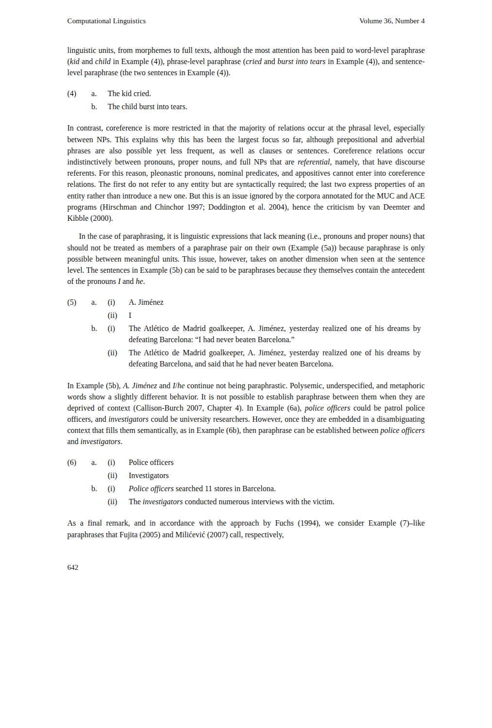Computational Linguistics Volume 36, Number 4
linguistic units, from morphemes to full texts, although the most attention has been paid to word-level paraphrase (kid and child in Example (4)), phrase-level paraphrase (cried and burst into tears in Example (4)), and sentence-level paraphrase (the two sentences in Example (4)).
| (4) | a. | The kid cried. |
| | b. | The child burst into tears. |
In contrast, coreference is more restricted in that the majority of relations occur at the phrasal level, especially between NPs. This explains why this has been the largest focus so far, although prepositional and adverbial phrases are also possible yet less frequent, as well as clauses or sentences. Coreference relations occur indistinctively between pronouns, proper nouns, and full NPs that are referential, namely, that have discourse referents. For this reason, pleonastic pronouns, nominal predicates, and appositives cannot enter into coreference relations. The first do not refer to any entity but are syntactically required; the last two express properties of an entity rather than introduce a new one. But this is an issue ignored by the corpora annotated for the MUC and ACE programs (Hirschman and Chinchor 1997; Doddington et al. 2004), hence the criticism by van Deemter and Kibble (2000).
In the case of paraphrasing, it is linguistic expressions that lack meaning (i.e., pronouns and proper nouns) that should not be treated as members of a paraphrase pair on their own (Example (5a)) because paraphrase is only possible between meaningful units. This issue, however, takes on another dimension when seen at the sentence level. The sentences in Example (5b) can be said to be paraphrases because they themselves contain the antecedent of the pronouns I and he.
| (5) | a. | (i) | A. Jiménez |
| | | (ii) | I |
| | b. | (i) | The Atlético de Madrid goalkeeper, A. Jiménez, yesterday realized one of his dreams by defeating Barcelona: “I had never beaten Barcelona.” |
| | | (ii) | The Atlético de Madrid goalkeeper, A. Jiménez, yesterday realized one of his dreams by defeating Barcelona, and said that he had never beaten Barcelona. |
In Example (5b), A. Jiménez and I/he continue not being paraphrastic. Polysemic, underspecified, and metaphoric words show a slightly different behavior. It is not possible to establish paraphrase between them when they are deprived of context (Callison-Burch 2007, Chapter 4). In Example (6a), police officers could be patrol police officers, and investigators could be university researchers. However, once they are embedded in a disambiguating context that fills them semantically, as in Example (6b), then paraphrase can be established between police officers and investigators.
| (6) | a. | (i) | Police officers |
| | | (ii) | Investigators |
| | b. | (i) | Police officers searched 11 stores in Barcelona. |
| | | (ii) | The investigators conducted numerous interviews with the victim. |
As a final remark, and in accordance with the approach by Fuchs (1994), we consider Example (7)–like paraphrases that Fujita (2005) and Milićević (2007) call, respectively,
642